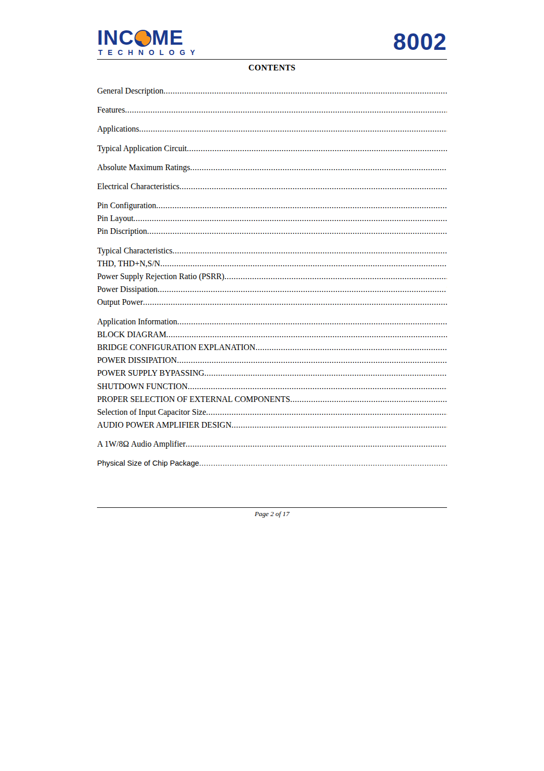INC ME
T E C H N O L O G Y
8002
CONTENTS
General Description............................................................................................................................. 4
Features................................................................................................................................................. 4
Applications......................................................................................................................................... 4
Typical Application Circuit................................................................................................................. 4
Absolute Maximum Ratings................................................................................................................ 5
Electrical Characteristics.................................................................................................................... 5
Pin Configuration.............................................................................................................................. 6
Pin Layout......................................................................................................................................... 6
Pin Discription................................................................................................................................... 6
Typical Characteristics....................................................................................................................... 7
THD, THD+N,S/N............................................................................................................................. 7
Power Supply Rejection Ratio (PSRR)................................................................................................. 9
Power Dissipation............................................................................................................................. 10
Output Power..................................................................................................................................... 11
Application Information..................................................................................................................... 12
BLOCK DIAGRAM............................................................................................................................. 12
BRIDGE CONFIGURATION EXPLANATION......................................................................................... 13
POWER DISSIPATION....................................................................................................................... 13
POWER SUPPLY BYPASSING......................................................................................................... 14
SHUTDOWN FUNCTION................................................................................................................. 14
PROPER SELECTION OF EXTERNAL COMPONENTS....................................................................... 14
Selection of Input Capacitor Size................................................................................................................. 15
AUDIO POWER AMPLIFIER DESIGN................................................................................................. 15
A 1W/8Ω Audio Amplifier..................................................................................................................... 15
Physical Size of Chip Package................................................................................................................. 17
Page 2 of 17